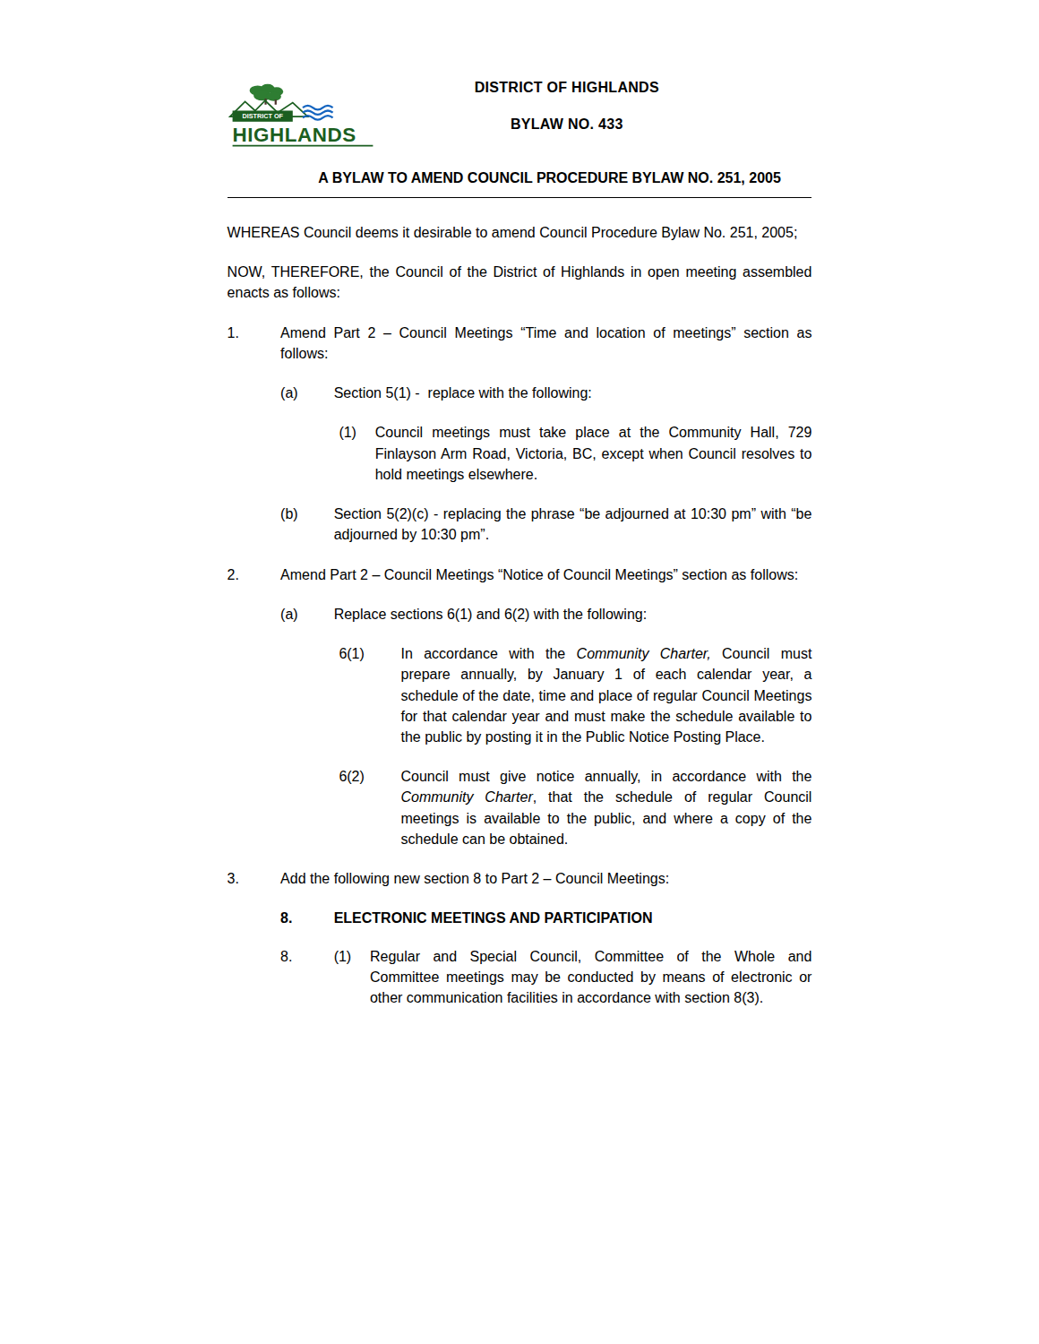DISTRICT OF HIGHLANDS
DISTRICT OF HIGHLANDS
BYLAW NO. 433
A BYLAW TO AMEND COUNCIL PROCEDURE BYLAW NO. 251, 2005
WHEREAS Council deems it desirable to amend Council Procedure Bylaw No. 251, 2005;
NOW, THEREFORE, the Council of the District of Highlands in open meeting assembled enacts as follows:
1.
Amend Part 2 – Council Meetings “Time and location of meetings” section as follows:
(a)
Section 5(1) - replace with the following:
(1)
Council meetings must take place at the Community Hall, 729 Finlayson Arm Road, Victoria, BC, except when Council resolves to hold meetings elsewhere.
(b)
Section 5(2)(c) - replacing the phrase “be adjourned at 10:30 pm” with “be adjourned by 10:30 pm”.
2.
Amend Part 2 – Council Meetings “Notice of Council Meetings” section as follows:
(a)
Replace sections 6(1) and 6(2) with the following:
6(1)
In accordance with the Community Charter, Council must prepare annually, by January 1 of each calendar year, a schedule of the date, time and place of regular Council Meetings for that calendar year and must make the schedule available to the public by posting it in the Public Notice Posting Place.
6(2)
Council must give notice annually, in accordance with the Community Charter, that the schedule of regular Council meetings is available to the public, and where a copy of the schedule can be obtained.
3.
Add the following new section 8 to Part 2 – Council Meetings:
8.
ELECTRONIC MEETINGS AND PARTICIPATION
8.
(1)
Regular and Special Council, Committee of the Whole and Committee meetings may be conducted by means of electronic or other communication facilities in accordance with section 8(3).